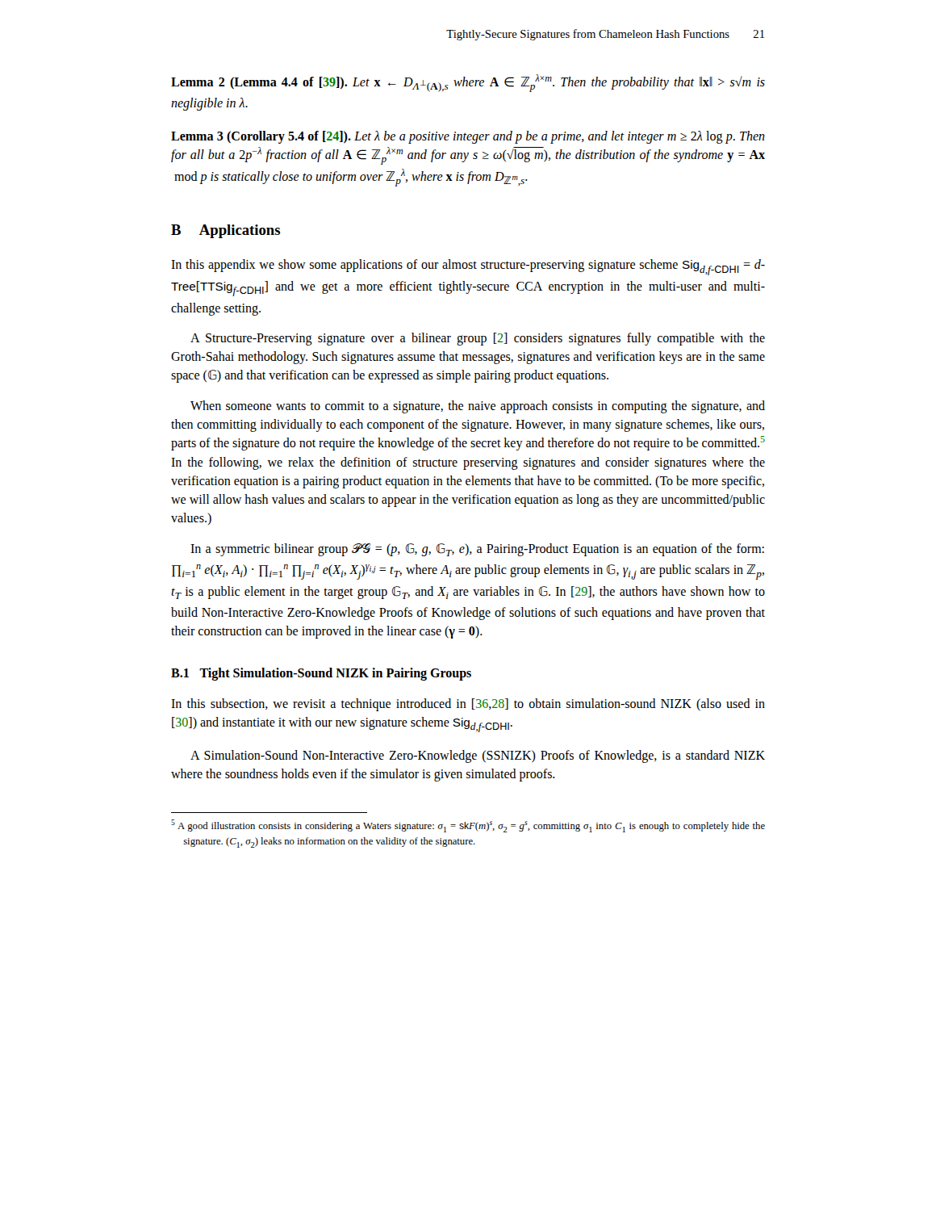Tightly-Secure Signatures from Chameleon Hash Functions 21
Lemma 2 (Lemma 4.4 of [39]). Let x ← DΛ⊥(A),s where A ∈ ℤpλ×m. Then the probability that ‖x‖ > s√m is negligible in λ.
Lemma 3 (Corollary 5.4 of [24]). Let λ be a positive integer and p be a prime, and let integer m ≥ 2λ log p. Then for all but a 2p−λ fraction of all A ∈ ℤpλ×m and for any s ≥ ω(√log m), the distribution of the syndrome y = Ax mod p is statically close to uniform over ℤpλ, where x is from Dℤm,s.
BApplications
In this appendix we show some applications of our almost structure-preserving signature scheme Sigd,f-CDHI = d-Tree[TTSigf-CDHI] and we get a more efficient tightly-secure CCA encryption in the multi-user and multi-challenge setting.
A Structure-Preserving signature over a bilinear group [2] considers signatures fully compatible with the Groth-Sahai methodology. Such signatures assume that messages, signatures and verification keys are in the same space (𝔾) and that verification can be expressed as simple pairing product equations.
When someone wants to commit to a signature, the naive approach consists in computing the signature, and then committing individually to each component of the signature. However, in many signature schemes, like ours, parts of the signature do not require the knowledge of the secret key and therefore do not require to be committed.5 In the following, we relax the definition of structure preserving signatures and consider signatures where the verification equation is a pairing product equation in the elements that have to be committed. (To be more specific, we will allow hash values and scalars to appear in the verification equation as long as they are uncommitted/public values.)
In a symmetric bilinear group 𝒫𝒢 = (p, 𝔾, g, 𝔾T, e), a Pairing-Product Equation is an equation of the form: ∏i=1n e(Xi, Ai) · ∏i=1n ∏j=in e(Xi, Xj)γi,j = tT, where Ai are public group elements in 𝔾, γi,j are public scalars in ℤp, tT is a public element in the target group 𝔾T, and Xi are variables in 𝔾. In [29], the authors have shown how to build Non-Interactive Zero-Knowledge Proofs of Knowledge of solutions of such equations and have proven that their construction can be improved in the linear case (γ = 0).
B.1 Tight Simulation-Sound NIZK in Pairing Groups
In this subsection, we revisit a technique introduced in [36,28] to obtain simulation-sound NIZK (also used in [30]) and instantiate it with our new signature scheme Sigd,f-CDHI.
A Simulation-Sound Non-Interactive Zero-Knowledge (SSNIZK) Proofs of Knowledge, is a standard NIZK where the soundness holds even if the simulator is given simulated proofs.
5 A good illustration consists in considering a Waters signature: σ1 = sk F(m)s, σ2 = gs, committing σ1 into C1 is enough to completely hide the signature. (C1, σ2) leaks no information on the validity of the signature.